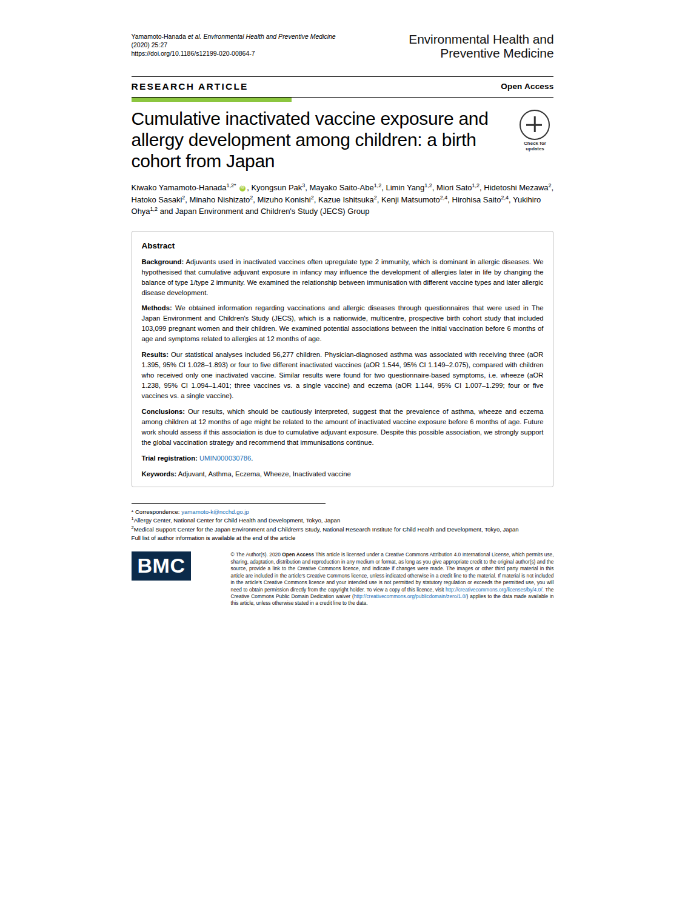Yamamoto-Hanada et al. Environmental Health and Preventive Medicine
(2020) 25:27
https://doi.org/10.1186/s12199-020-00864-7
Environmental Health and
Preventive Medicine
Research Article
Open Access
Cumulative inactivated vaccine exposure and allergy development among children: a birth cohort from Japan
Check for
updates
Kiwako Yamamoto-Hanada1,2* , Kyongsun Pak3, Mayako Saito-Abe1,2, Limin Yang1,2, Miori Sato1,2, Hidetoshi Mezawa2, Hatoko Sasaki2, Minaho Nishizato2, Mizuho Konishi2, Kazue Ishitsuka2, Kenji Matsumoto2,4, Hirohisa Saito2,4, Yukihiro Ohya1,2 and Japan Environment and Children's Study (JECS) Group
Abstract
Background: Adjuvants used in inactivated vaccines often upregulate type 2 immunity, which is dominant in allergic diseases. We hypothesised that cumulative adjuvant exposure in infancy may influence the development of allergies later in life by changing the balance of type 1/type 2 immunity. We examined the relationship between immunisation with different vaccine types and later allergic disease development.
Methods: We obtained information regarding vaccinations and allergic diseases through questionnaires that were used in The Japan Environment and Children's Study (JECS), which is a nationwide, multicentre, prospective birth cohort study that included 103,099 pregnant women and their children. We examined potential associations between the initial vaccination before 6 months of age and symptoms related to allergies at 12 months of age.
Results: Our statistical analyses included 56,277 children. Physician-diagnosed asthma was associated with receiving three (aOR 1.395, 95% CI 1.028–1.893) or four to five different inactivated vaccines (aOR 1.544, 95% CI 1.149–2.075), compared with children who received only one inactivated vaccine. Similar results were found for two questionnaire-based symptoms, i.e. wheeze (aOR 1.238, 95% CI 1.094–1.401; three vaccines vs. a single vaccine) and eczema (aOR 1.144, 95% CI 1.007–1.299; four or five vaccines vs. a single vaccine).
Conclusions: Our results, which should be cautiously interpreted, suggest that the prevalence of asthma, wheeze and eczema among children at 12 months of age might be related to the amount of inactivated vaccine exposure before 6 months of age. Future work should assess if this association is due to cumulative adjuvant exposure. Despite this possible association, we strongly support the global vaccination strategy and recommend that immunisations continue.
Trial registration: UMIN000030786.
Keywords: Adjuvant, Asthma, Eczema, Wheeze, Inactivated vaccine
* Correspondence: yamamoto-k@ncchd.go.jp
1Allergy Center, National Center for Child Health and Development, Tokyo, Japan
2Medical Support Center for the Japan Environment and Children's Study, National Research Institute for Child Health and Development, Tokyo, Japan
Full list of author information is available at the end of the article
BMC
© The Author(s). 2020 Open Access This article is licensed under a Creative Commons Attribution 4.0 International License, which permits use, sharing, adaptation, distribution and reproduction in any medium or format, as long as you give appropriate credit to the original author(s) and the source, provide a link to the Creative Commons licence, and indicate if changes were made. The images or other third party material in this article are included in the article's Creative Commons licence, unless indicated otherwise in a credit line to the material. If material is not included in the article's Creative Commons licence and your intended use is not permitted by statutory regulation or exceeds the permitted use, you will need to obtain permission directly from the copyright holder. To view a copy of this licence, visit http://creativecommons.org/licenses/by/4.0/. The Creative Commons Public Domain Dedication waiver (http://creativecommons.org/publicdomain/zero/1.0/) applies to the data made available in this article, unless otherwise stated in a credit line to the data.